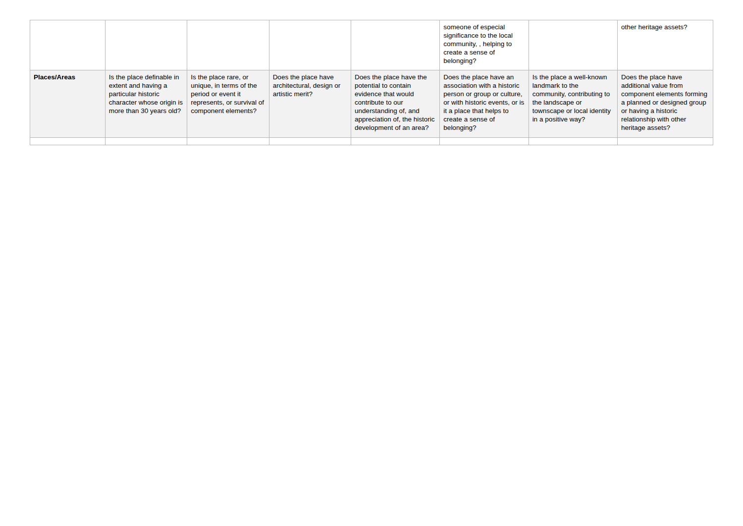| | | | | | someone of especial significance to the local community, , helping to create a sense of belonging? | | other heritage assets? |
| Places/Areas | Is the place definable in extent and having a particular historic character whose origin is more than 30 years old? | Is the place rare, or unique, in terms of the period or event it represents, or survival of component elements? | Does the place have architectural, design or artistic merit? | Does the place have the potential to contain evidence that would contribute to our understanding of, and appreciation of, the historic development of an area? | Does the place have an association with a historic person or group or culture, or with historic events, or is it a place that helps to create a sense of belonging? | Is the place a well-known landmark to the community, contributing to the landscape or townscape or local identity in a positive way? | Does the place have additional value from component elements forming a planned or designed group or having a historic relationship with other heritage assets? |